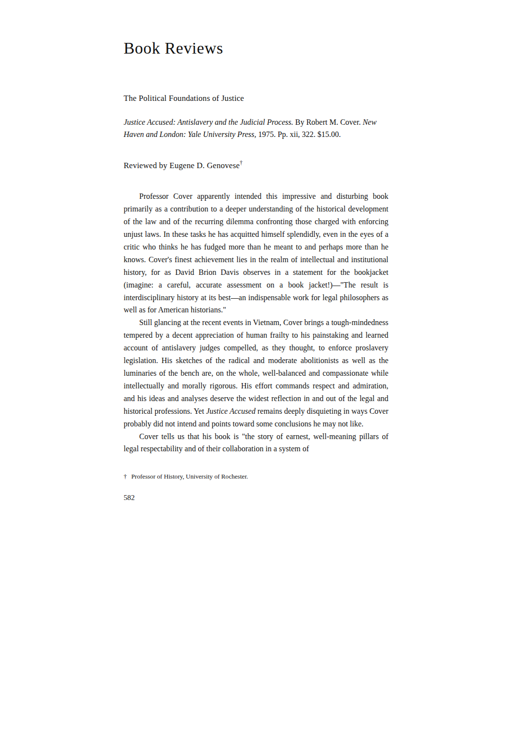Book Reviews
The Political Foundations of Justice
Justice Accused: Antislavery and the Judicial Process. By Robert M. Cover. New Haven and London: Yale University Press, 1975. Pp. xii, 322. $15.00.
Reviewed by Eugene D. Genovese†
Professor Cover apparently intended this impressive and disturbing book primarily as a contribution to a deeper understanding of the historical development of the law and of the recurring dilemma confronting those charged with enforcing unjust laws. In these tasks he has acquitted himself splendidly, even in the eyes of a critic who thinks he has fudged more than he meant to and perhaps more than he knows. Cover's finest achievement lies in the realm of intellectual and institutional history, for as David Brion Davis observes in a statement for the bookjacket (imagine: a careful, accurate assessment on a book jacket!)—"The result is interdisciplinary history at its best—an indispensable work for legal philosophers as well as for American historians."
Still glancing at the recent events in Vietnam, Cover brings a tough-mindedness tempered by a decent appreciation of human frailty to his painstaking and learned account of antislavery judges compelled, as they thought, to enforce proslavery legislation. His sketches of the radical and moderate abolitionists as well as the luminaries of the bench are, on the whole, well-balanced and compassionate while intellectually and morally rigorous. His effort commands respect and admiration, and his ideas and analyses deserve the widest reflection in and out of the legal and historical professions. Yet Justice Accused remains deeply disquieting in ways Cover probably did not intend and points toward some conclusions he may not like.
Cover tells us that his book is "the story of earnest, well-meaning pillars of legal respectability and of their collaboration in a system of
†Professor of History, University of Rochester.
582